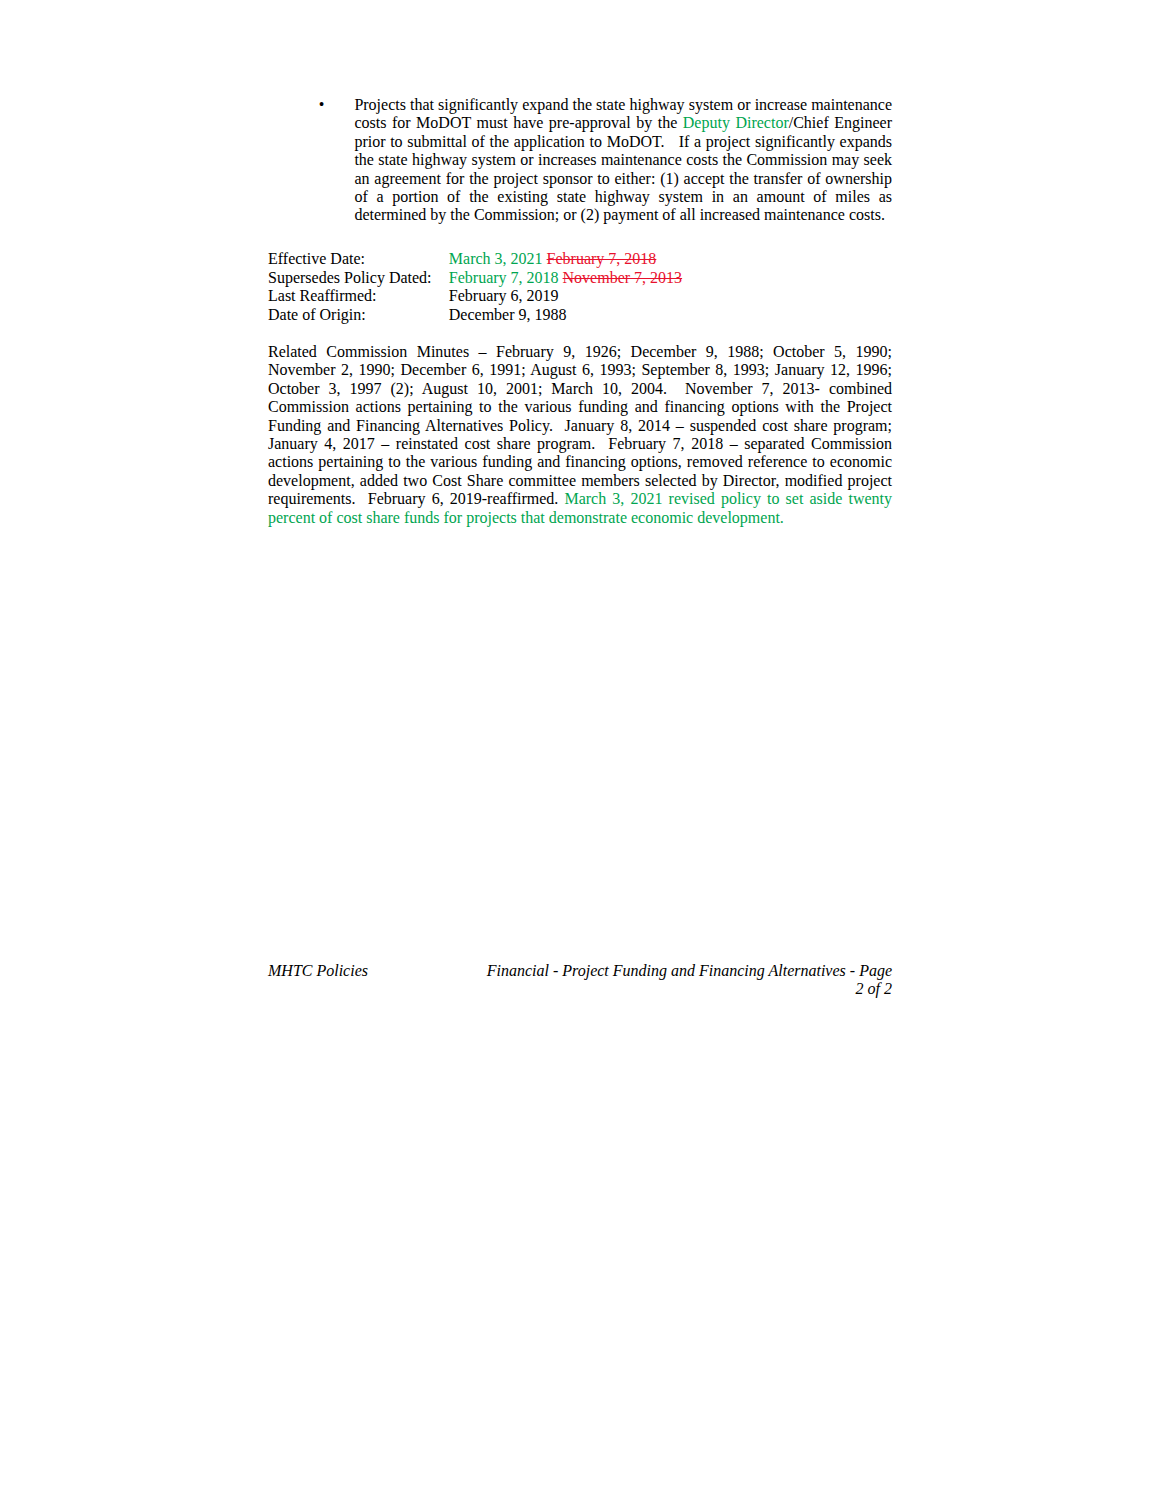Projects that significantly expand the state highway system or increase maintenance costs for MoDOT must have pre-approval by the Deputy Director/Chief Engineer prior to submittal of the application to MoDOT. If a project significantly expands the state highway system or increases maintenance costs the Commission may seek an agreement for the project sponsor to either: (1) accept the transfer of ownership of a portion of the existing state highway system in an amount of miles as determined by the Commission; or (2) payment of all increased maintenance costs.
| Effective Date: | March 3, 2021 February 7, 2018 |
| Supersedes Policy Dated: | February 7, 2018 November 7, 2013 |
| Last Reaffirmed: | February 6, 2019 |
| Date of Origin: | December 9, 1988 |
Related Commission Minutes – February 9, 1926; December 9, 1988; October 5, 1990; November 2, 1990; December 6, 1991; August 6, 1993; September 8, 1993; January 12, 1996; October 3, 1997 (2); August 10, 2001; March 10, 2004. November 7, 2013- combined Commission actions pertaining to the various funding and financing options with the Project Funding and Financing Alternatives Policy. January 8, 2014 – suspended cost share program; January 4, 2017 – reinstated cost share program. February 7, 2018 – separated Commission actions pertaining to the various funding and financing options, removed reference to economic development, added two Cost Share committee members selected by Director, modified project requirements. February 6, 2019-reaffirmed. March 3, 2021 revised policy to set aside twenty percent of cost share funds for projects that demonstrate economic development.
MHTC Policies
Financial - Project Funding and Financing Alternatives - Page 2 of 2